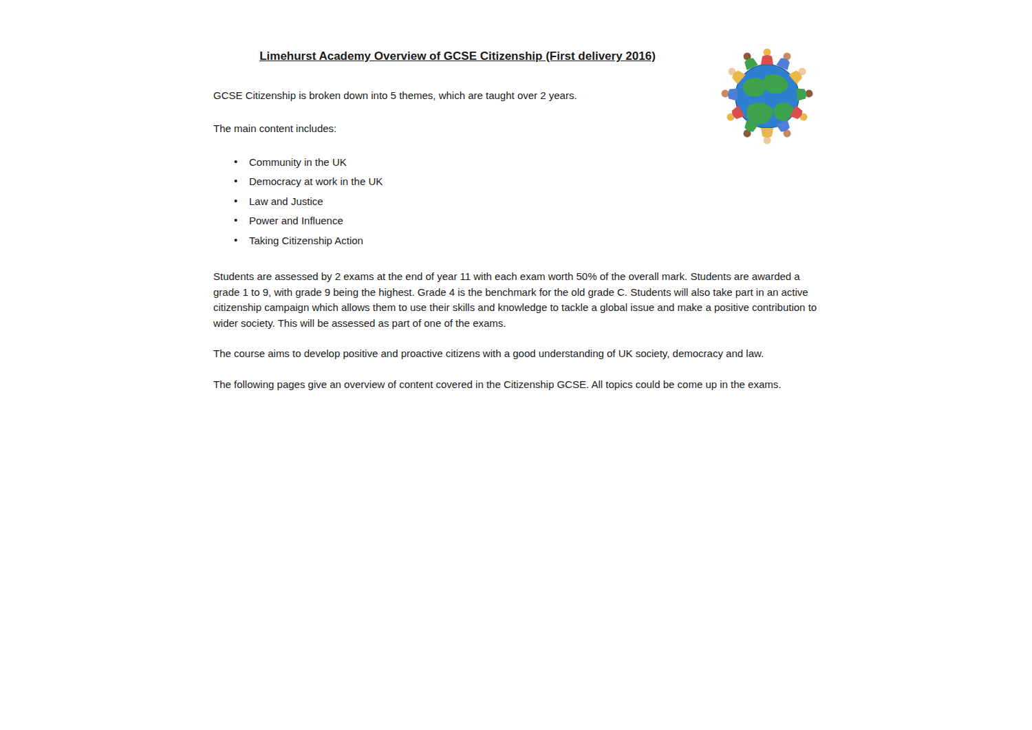Limehurst Academy Overview of GCSE Citizenship (First delivery 2016)
GCSE Citizenship is broken down into 5 themes, which are taught over 2 years.
The main content includes:
Community in the UK
Democracy at work in the UK
Law and Justice
Power and Influence
Taking Citizenship Action
Students are assessed by 2 exams at the end of year 11 with each exam worth 50% of the overall mark. Students are awarded a grade 1 to 9, with grade 9 being the highest. Grade 4 is the benchmark for the old grade C. Students will also take part in an active citizenship campaign which allows them to use their skills and knowledge to tackle a global issue and make a positive contribution to wider society. This will be assessed as part of one of the exams.
The course aims to develop positive and proactive citizens with a good understanding of UK society, democracy and law.
The following pages give an overview of content covered in the Citizenship GCSE. All topics could be come up in the exams.